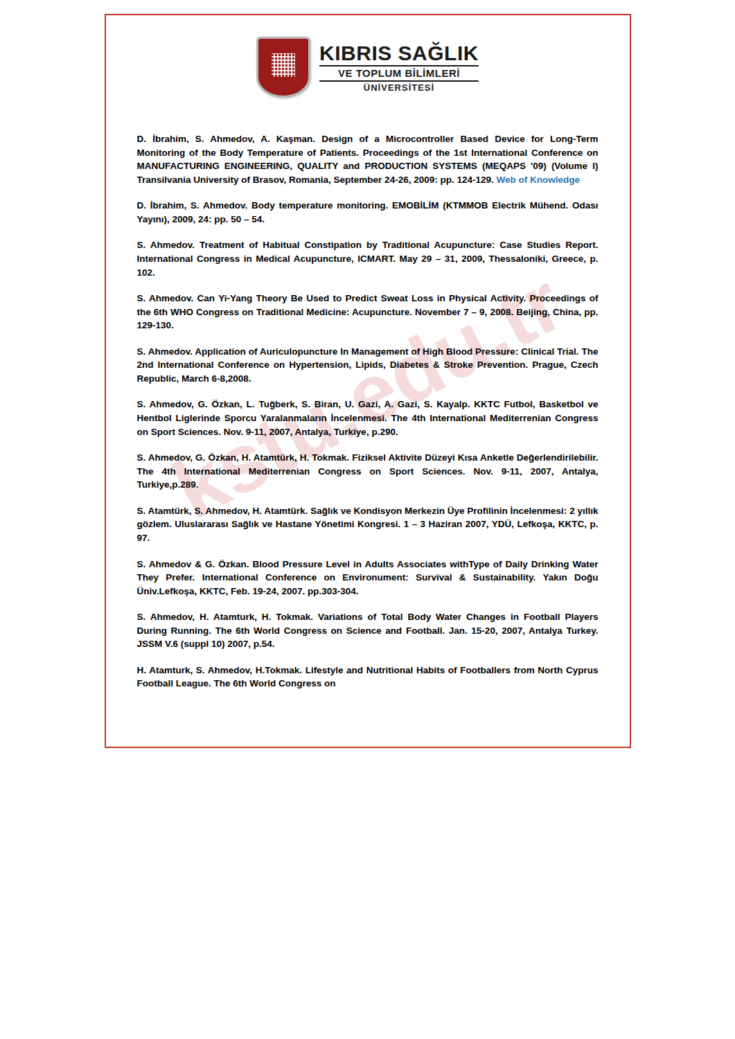| | KIBRIS SAĞLIK VE TOPLUM BİLİMLERİ ÜNİVERSİTESİ |
kstu.edu.tr
D. İbrahim, S. Ahmedov, A. Kaşman. Design of a Microcontroller Based Device for Long-Term Monitoring of the Body Temperature of Patients. Proceedings of the 1st International Conference on MANUFACTURING ENGINEERING, QUALITY and PRODUCTION SYSTEMS (MEQAPS '09) (Volume I) Transilvania University of Brasov, Romania, September 24-26, 2009: pp. 124-129. Web of Knowledge
D. İbrahim, S. Ahmedov. Body temperature monitoring. EMOBİLİM (KTMMOB Electrik Mühend. Odası Yayını), 2009, 24: pp. 50 – 54.
S. Ahmedov. Treatment of Habitual Constipation by Traditional Acupuncture: Case Studies Report. International Congress in Medical Acupuncture, ICMART. May 29 – 31, 2009, Thessaloniki, Greece, p. 102.
S. Ahmedov. Can Yi-Yang Theory Be Used to Predict Sweat Loss in Physical Activity. Proceedings of the 6th WHO Congress on Traditional Medicine: Acupuncture. November 7 – 9, 2008. Beijing, China, pp. 129-130.
S. Ahmedov. Application of Auriculopuncture In Management of High Blood Pressure: Clinical Trial. The 2nd International Conference on Hypertension, Lipids, Diabetes & Stroke Prevention. Prague, Czech Republic, March 6-8,2008.
S. Ahmedov, G. Özkan, L. Tuğberk, S. Biran, U. Gazi, A. Gazi, S. Kayalp. KKTC Futbol, Basketbol ve Hentbol Liglerinde Sporcu Yaralanmaların İncelenmesi. The 4th International Mediterrenian Congress on Sport Sciences. Nov. 9-11, 2007, Antalya, Turkiye, p.290.
S. Ahmedov, G. Özkan, H. Atamtürk, H. Tokmak. Fiziksel Aktivite Düzeyi Kısa Anketle Değerlendirilebilir. The 4th International Mediterrenian Congress on Sport Sciences. Nov. 9-11, 2007, Antalya, Turkiye,p.289.
S. Atamtürk, S. Ahmedov, H. Atamtürk. Sağlık ve Kondisyon Merkezin Üye Profilinin İncelenmesi: 2 yıllık gözlem. Uluslararası Sağlık ve Hastane Yönetimi Kongresi. 1 – 3 Haziran 2007, YDÜ, Lefkoşa, KKTC, p. 97.
S. Ahmedov & G. Özkan. Blood Pressure Level in Adults Associates withType of Daily Drinking Water They Prefer. International Conference on Environument: Survival & Sustainability. Yakın Doğu Üniv.Lefkoşa, KKTC, Feb. 19-24, 2007. pp.303-304.
S. Ahmedov, H. Atamturk, H. Tokmak. Variations of Total Body Water Changes in Football Players During Running. The 6th World Congress on Science and Football. Jan. 15-20, 2007, Antalya Turkey. JSSM V.6 (suppl 10) 2007, p.54.
H. Atamturk, S. Ahmedov, H.Tokmak. Lifestyle and Nutritional Habits of Footballers from North Cyprus Football League. The 6th World Congress on